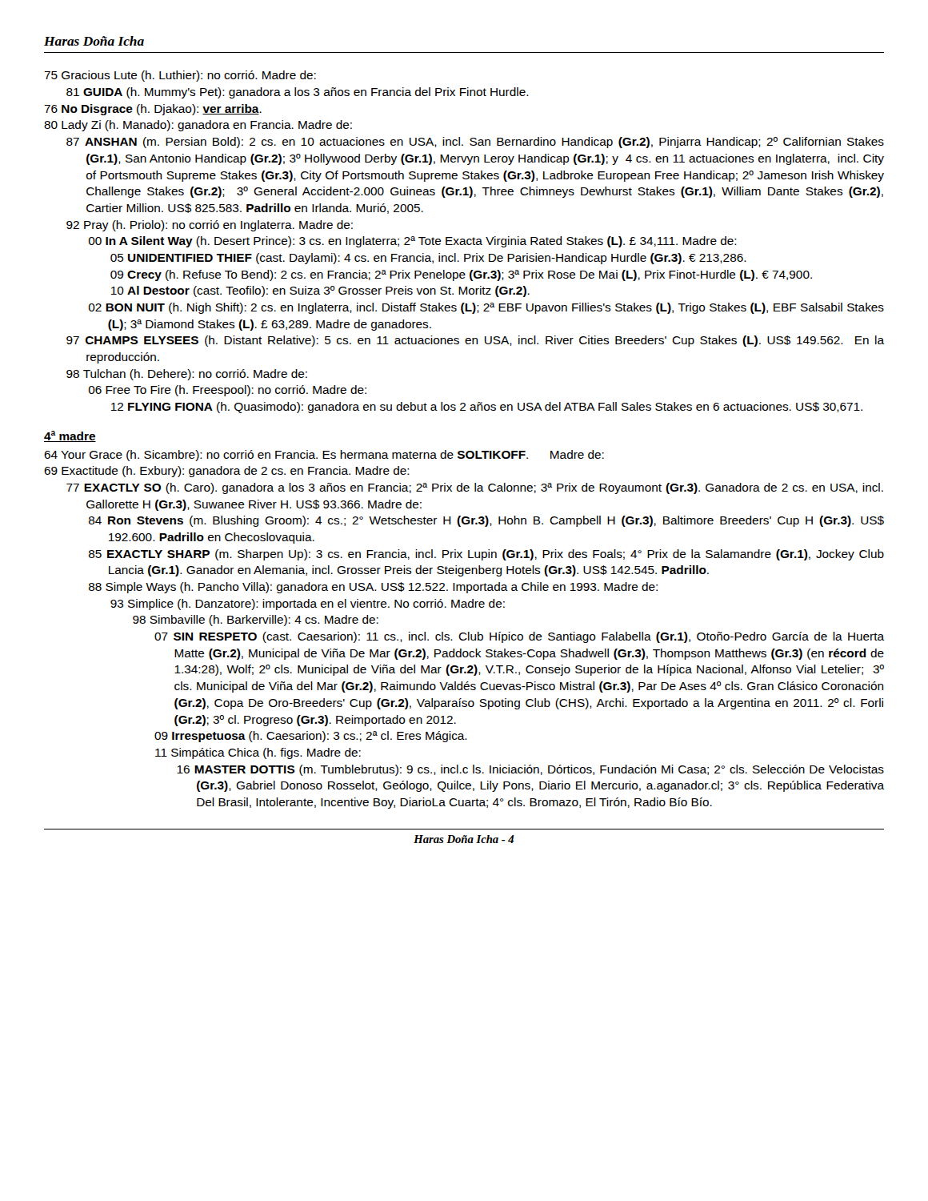Haras Doña Icha
75 Gracious Lute (h. Luthier): no corrió. Madre de:
81 GUIDA (h. Mummy's Pet): ganadora a los 3 años en Francia del Prix Finot Hurdle.
76 No Disgrace (h. Djakao): ver arriba.
80 Lady Zi (h. Manado): ganadora en Francia. Madre de:
87 ANSHAN (m. Persian Bold): 2 cs. en 10 actuaciones en USA, incl. San Bernardino Handicap (Gr.2), Pinjarra Handicap; 2º Californian Stakes (Gr.1), San Antonio Handicap (Gr.2); 3º Hollywood Derby (Gr.1), Mervyn Leroy Handicap (Gr.1); y 4 cs. en 11 actuaciones en Inglaterra, incl. City of Portsmouth Supreme Stakes (Gr.3), City Of Portsmouth Supreme Stakes (Gr.3), Ladbroke European Free Handicap; 2º Jameson Irish Whiskey Challenge Stakes (Gr.2); 3º General Accident-2.000 Guineas (Gr.1), Three Chimneys Dewhurst Stakes (Gr.1), William Dante Stakes (Gr.2), Cartier Million. US$ 825.583. Padrillo en Irlanda. Murió, 2005.
92 Pray (h. Priolo): no corrió en Inglaterra. Madre de:
00 In A Silent Way (h. Desert Prince): 3 cs. en Inglaterra; 2ª Tote Exacta Virginia Rated Stakes (L). £ 34,111. Madre de:
05 UNIDENTIFIED THIEF (cast. Daylami): 4 cs. en Francia, incl. Prix De Parisien-Handicap Hurdle (Gr.3). € 213,286.
09 Crecy (h. Refuse To Bend): 2 cs. en Francia; 2ª Prix Penelope (Gr.3); 3ª Prix Rose De Mai (L), Prix Finot-Hurdle (L). € 74,900.
10 Al Destoor (cast. Teofilo): en Suiza 3º Grosser Preis von St. Moritz (Gr.2).
02 BON NUIT (h. Nigh Shift): 2 cs. en Inglaterra, incl. Distaff Stakes (L); 2ª EBF Upavon Fillies's Stakes (L), Trigo Stakes (L), EBF Salsabil Stakes (L); 3ª Diamond Stakes (L). £ 63,289. Madre de ganadores.
97 CHAMPS ELYSEES (h. Distant Relative): 5 cs. en 11 actuaciones en USA, incl. River Cities Breeders' Cup Stakes (L). US$ 149.562. En la reproducción.
98 Tulchan (h. Dehere): no corrió. Madre de:
06 Free To Fire (h. Freespool): no corrió. Madre de:
12 FLYING FIONA (h. Quasimodo): ganadora en su debut a los 2 años en USA del ATBA Fall Sales Stakes en 6 actuaciones. US$ 30,671.
4ª madre
64 Your Grace (h. Sicambre): no corrió en Francia. Es hermana materna de SOLTIKOFF. Madre de:
69 Exactitude (h. Exbury): ganadora de 2 cs. en Francia. Madre de:
77 EXACTLY SO (h. Caro). ganadora a los 3 años en Francia; 2ª Prix de la Calonne; 3ª Prix de Royaumont (Gr.3). Ganadora de 2 cs. en USA, incl. Gallorette H (Gr.3), Suwanee River H. US$ 93.366. Madre de:
84 Ron Stevens (m. Blushing Groom): 4 cs.; 2° Wetschester H (Gr.3), Hohn B. Campbell H (Gr.3), Baltimore Breeders' Cup H (Gr.3). US$ 192.600. Padrillo en Checoslovaquia.
85 EXACTLY SHARP (m. Sharpen Up): 3 cs. en Francia, incl. Prix Lupin (Gr.1), Prix des Foals; 4° Prix de la Salamandre (Gr.1), Jockey Club Lancia (Gr.1). Ganador en Alemania, incl. Grosser Preis der Steigenberg Hotels (Gr.3). US$ 142.545. Padrillo.
88 Simple Ways (h. Pancho Villa): ganadora en USA. US$ 12.522. Importada a Chile en 1993. Madre de:
93 Simplice (h. Danzatore): importada en el vientre. No corrió. Madre de:
98 Simbaville (h. Barkerville): 4 cs. Madre de:
07 SIN RESPETO (cast. Caesarion): 11 cs., incl. cls. Club Hípico de Santiago Falabella (Gr.1), Otoño-Pedro García de la Huerta Matte (Gr.2), Municipal de Viña De Mar (Gr.2), Paddock Stakes-Copa Shadwell (Gr.3), Thompson Matthews (Gr.3) (en récord de 1.34:28), Wolf; 2º cls. Municipal de Viña del Mar (Gr.2), V.T.R., Consejo Superior de la Hípica Nacional, Alfonso Vial Letelier; 3º cls. Municipal de Viña del Mar (Gr.2), Raimundo Valdés Cuevas-Pisco Mistral (Gr.3), Par De Ases 4º cls. Gran Clásico Coronación (Gr.2), Copa De Oro-Breeders' Cup (Gr.2), Valparaíso Spoting Club (CHS), Archi. Exportado a la Argentina en 2011. 2º cl. Forli (Gr.2); 3º cl. Progreso (Gr.3). Reimportado en 2012.
09 Irrespetuosa (h. Caesarion): 3 cs.; 2ª cl. Eres Mágica.
11 Simpática Chica (h. figs. Madre de:
16 MASTER DOTTIS (m. Tumblebrutus): 9 cs., incl.c ls. Iniciación, Dórticos, Fundación Mi Casa; 2° cls. Selección De Velocistas (Gr.3), Gabriel Donoso Rosselot, Geólogo, Quilce, Lily Pons, Diario El Mercurio, a.aganador.cl; 3° cls. República Federativa Del Brasil, Intolerante, Incentive Boy, DiarioLa Cuarta; 4° cls. Bromazo, El Tirón, Radio Bío Bío.
Haras Doña Icha - 4